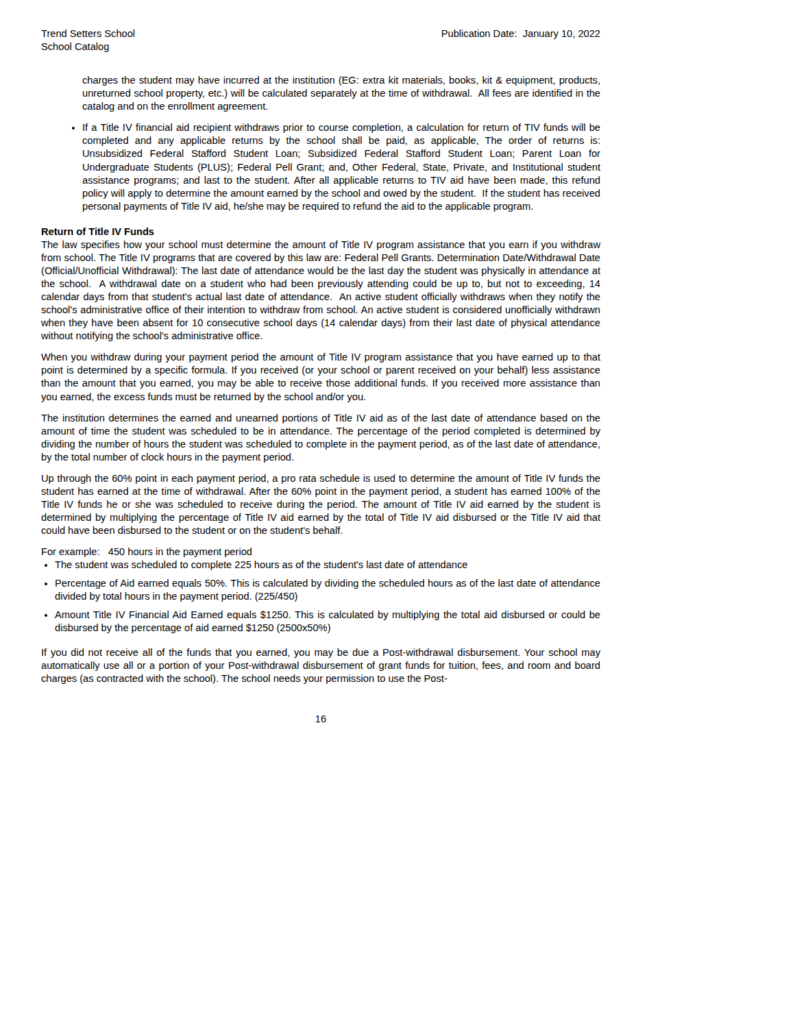Trend Setters School
School Catalog
Publication Date: January 10, 2022
charges the student may have incurred at the institution (EG: extra kit materials, books, kit & equipment, products, unreturned school property, etc.) will be calculated separately at the time of withdrawal. All fees are identified in the catalog and on the enrollment agreement.
If a Title IV financial aid recipient withdraws prior to course completion, a calculation for return of TIV funds will be completed and any applicable returns by the school shall be paid, as applicable, The order of returns is: Unsubsidized Federal Stafford Student Loan; Subsidized Federal Stafford Student Loan; Parent Loan for Undergraduate Students (PLUS); Federal Pell Grant; and, Other Federal, State, Private, and Institutional student assistance programs; and last to the student. After all applicable returns to TIV aid have been made, this refund policy will apply to determine the amount earned by the school and owed by the student. If the student has received personal payments of Title IV aid, he/she may be required to refund the aid to the applicable program.
Return of Title IV Funds
The law specifies how your school must determine the amount of Title IV program assistance that you earn if you withdraw from school. The Title IV programs that are covered by this law are: Federal Pell Grants. Determination Date/Withdrawal Date (Official/Unofficial Withdrawal): The last date of attendance would be the last day the student was physically in attendance at the school. A withdrawal date on a student who had been previously attending could be up to, but not to exceeding, 14 calendar days from that student's actual last date of attendance. An active student officially withdraws when they notify the school's administrative office of their intention to withdraw from school. An active student is considered unofficially withdrawn when they have been absent for 10 consecutive school days (14 calendar days) from their last date of physical attendance without notifying the school's administrative office.
When you withdraw during your payment period the amount of Title IV program assistance that you have earned up to that point is determined by a specific formula. If you received (or your school or parent received on your behalf) less assistance than the amount that you earned, you may be able to receive those additional funds. If you received more assistance than you earned, the excess funds must be returned by the school and/or you.
The institution determines the earned and unearned portions of Title IV aid as of the last date of attendance based on the amount of time the student was scheduled to be in attendance. The percentage of the period completed is determined by dividing the number of hours the student was scheduled to complete in the payment period, as of the last date of attendance, by the total number of clock hours in the payment period.
Up through the 60% point in each payment period, a pro rata schedule is used to determine the amount of Title IV funds the student has earned at the time of withdrawal. After the 60% point in the payment period, a student has earned 100% of the Title IV funds he or she was scheduled to receive during the period. The amount of Title IV aid earned by the student is determined by multiplying the percentage of Title IV aid earned by the total of Title IV aid disbursed or the Title IV aid that could have been disbursed to the student or on the student's behalf.
For example: 450 hours in the payment period
The student was scheduled to complete 225 hours as of the student's last date of attendance
Percentage of Aid earned equals 50%. This is calculated by dividing the scheduled hours as of the last date of attendance divided by total hours in the payment period. (225/450)
Amount Title IV Financial Aid Earned equals $1250. This is calculated by multiplying the total aid disbursed or could be disbursed by the percentage of aid earned $1250 (2500x50%)
If you did not receive all of the funds that you earned, you may be due a Post-withdrawal disbursement. Your school may automatically use all or a portion of your Post-withdrawal disbursement of grant funds for tuition, fees, and room and board charges (as contracted with the school). The school needs your permission to use the Post-
16